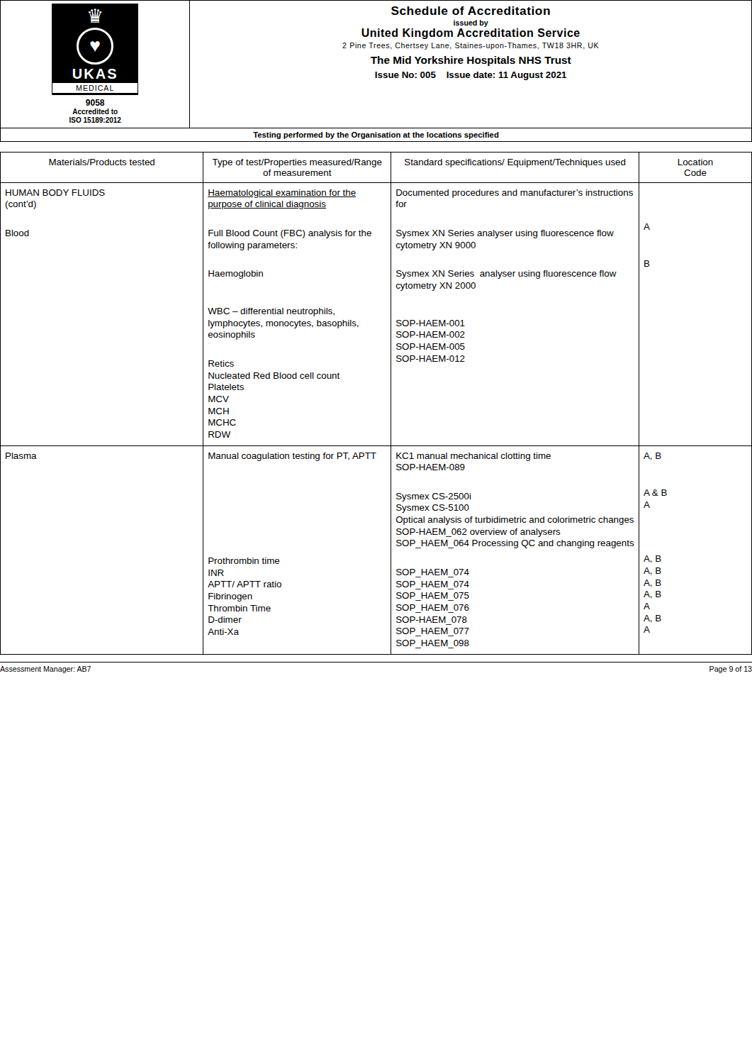| ♛ UKAS MEDICAL 9058 Accredited to ISO 15189:2012 | Schedule of Accreditation issued by United Kingdom Accreditation Service 2 Pine Trees, Chertsey Lane, Staines-upon-Thames, TW18 3HR, UK The Mid Yorkshire Hospitals NHS Trust Issue No: 005 Issue date: 11 August 2021 |
Testing performed by the Organisation at the locations specified
| Materials/Products tested | Type of test/Properties measured/Range of measurement | Standard specifications/ Equipment/Techniques used | Location Code |
| --- | --- | --- | --- |
| HUMAN BODY FLUIDS (cont’d) Blood | Haematological examination for the purpose of clinical diagnosis Full Blood Count (FBC) analysis for the following parameters: Haemoglobin WBC – differential neutrophils, lymphocytes, monocytes, basophils, eosinophils Retics Nucleated Red Blood cell count Platelets MCV MCH MCHC RDW | Documented procedures and manufacturer’s instructions for Sysmex XN Series analyser using fluorescence flow cytometry XN 9000 Sysmex XN Series analyser using fluorescence flow cytometry XN 2000 SOP-HAEM-001 SOP-HAEM-002 SOP-HAEM-005 SOP-HAEM-012 | A B |
| Plasma | Manual coagulation testing for PT, APTT Prothrombin time INR APTT/ APTT ratio Fibrinogen Thrombin Time D-dimer Anti-Xa | KC1 manual mechanical clotting time SOP-HAEM-089 Sysmex CS-2500i Sysmex CS-5100 Optical analysis of turbidimetric and colorimetric changes SOP-HAEM_062 overview of analysers SOP_HAEM_064 Processing QC and changing reagents SOP_HAEM_074 SOP_HAEM_074 SOP_HAEM_075 SOP_HAEM_076 SOP-HAEM_078 SOP_HAEM_077 SOP_HAEM_098 | A, B A & B A A, B A, B A, B A, B A A, B A |
Assessment Manager: AB7 Page 9 of 13